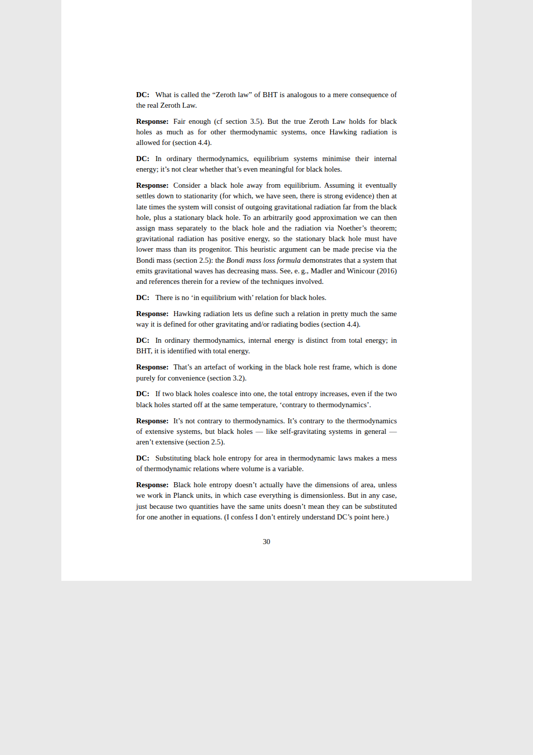DC:
What is called the “Zeroth law” of BHT is analogous to a mere consequence of the real Zeroth Law.
Response:
Fair enough (cf section 3.5). But the true Zeroth Law holds for black holes as much as for other thermodynamic systems, once Hawking radiation is allowed for (section 4.4).
DC:
In ordinary thermodynamics, equilibrium systems minimise their internal energy; it’s not clear whether that’s even meaningful for black holes.
Response:
Consider a black hole away from equilibrium. Assuming it eventually settles down to stationarity (for which, we have seen, there is strong evidence) then at late times the system will consist of outgoing gravitational radiation far from the black hole, plus a stationary black hole. To an arbitrarily good approximation we can then assign mass separately to the black hole and the radiation via Noether’s theorem; gravitational radiation has positive energy, so the stationary black hole must have lower mass than its progenitor. This heuristic argument can be made precise via the Bondi mass (section 2.5): the Bondi mass loss formula demonstrates that a system that emits gravitational waves has decreasing mass. See, e. g., Madler and Winicour (2016) and references therein for a review of the techniques involved.
DC:
There is no ‘in equilibrium with’ relation for black holes.
Response:
Hawking radiation lets us define such a relation in pretty much the same way it is defined for other gravitating and/or radiating bodies (section 4.4).
DC:
In ordinary thermodynamics, internal energy is distinct from total energy; in BHT, it is identified with total energy.
Response:
That’s an artefact of working in the black hole rest frame, which is done purely for convenience (section 3.2).
DC:
If two black holes coalesce into one, the total entropy increases, even if the two black holes started off at the same temperature, ‘contrary to thermodynamics’.
Response:
It’s not contrary to thermodynamics. It’s contrary to the thermodynamics of extensive systems, but black holes — like self-gravitating systems in general — aren’t extensive (section 2.5).
DC:
Substituting black hole entropy for area in thermodynamic laws makes a mess of thermodynamic relations where volume is a variable.
Response:
Black hole entropy doesn’t actually have the dimensions of area, unless we work in Planck units, in which case everything is dimensionless. But in any case, just because two quantities have the same units doesn’t mean they can be substituted for one another in equations. (I confess I don’t entirely understand DC’s point here.)
30